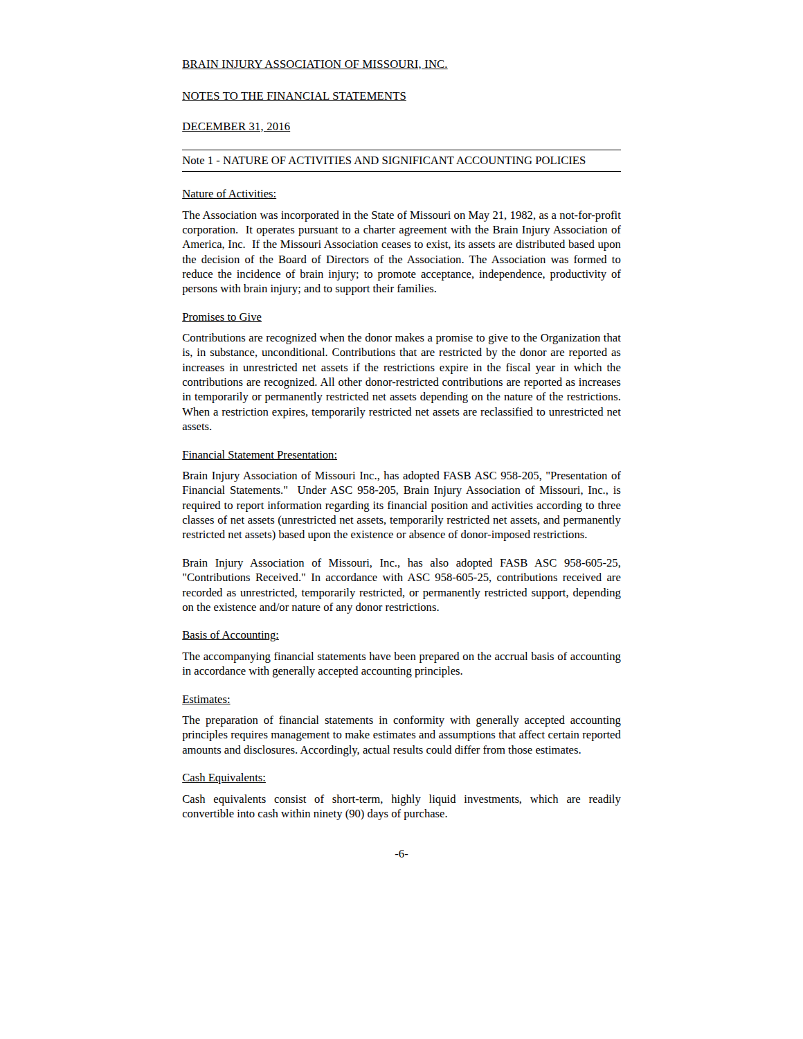BRAIN INJURY ASSOCIATION OF MISSOURI, INC.
NOTES TO THE FINANCIAL STATEMENTS
DECEMBER 31, 2016
Note 1 - NATURE OF ACTIVITIES AND SIGNIFICANT ACCOUNTING POLICIES
Nature of Activities:
The Association was incorporated in the State of Missouri on May 21, 1982, as a not-for-profit corporation. It operates pursuant to a charter agreement with the Brain Injury Association of America, Inc. If the Missouri Association ceases to exist, its assets are distributed based upon the decision of the Board of Directors of the Association. The Association was formed to reduce the incidence of brain injury; to promote acceptance, independence, productivity of persons with brain injury; and to support their families.
Promises to Give
Contributions are recognized when the donor makes a promise to give to the Organization that is, in substance, unconditional. Contributions that are restricted by the donor are reported as increases in unrestricted net assets if the restrictions expire in the fiscal year in which the contributions are recognized. All other donor-restricted contributions are reported as increases in temporarily or permanently restricted net assets depending on the nature of the restrictions. When a restriction expires, temporarily restricted net assets are reclassified to unrestricted net assets.
Financial Statement Presentation:
Brain Injury Association of Missouri Inc., has adopted FASB ASC 958-205, "Presentation of Financial Statements." Under ASC 958-205, Brain Injury Association of Missouri, Inc., is required to report information regarding its financial position and activities according to three classes of net assets (unrestricted net assets, temporarily restricted net assets, and permanently restricted net assets) based upon the existence or absence of donor-imposed restrictions.
Brain Injury Association of Missouri, Inc., has also adopted FASB ASC 958-605-25, "Contributions Received." In accordance with ASC 958-605-25, contributions received are recorded as unrestricted, temporarily restricted, or permanently restricted support, depending on the existence and/or nature of any donor restrictions.
Basis of Accounting:
The accompanying financial statements have been prepared on the accrual basis of accounting in accordance with generally accepted accounting principles.
Estimates:
The preparation of financial statements in conformity with generally accepted accounting principles requires management to make estimates and assumptions that affect certain reported amounts and disclosures. Accordingly, actual results could differ from those estimates.
Cash Equivalents:
Cash equivalents consist of short-term, highly liquid investments, which are readily convertible into cash within ninety (90) days of purchase.
-6-